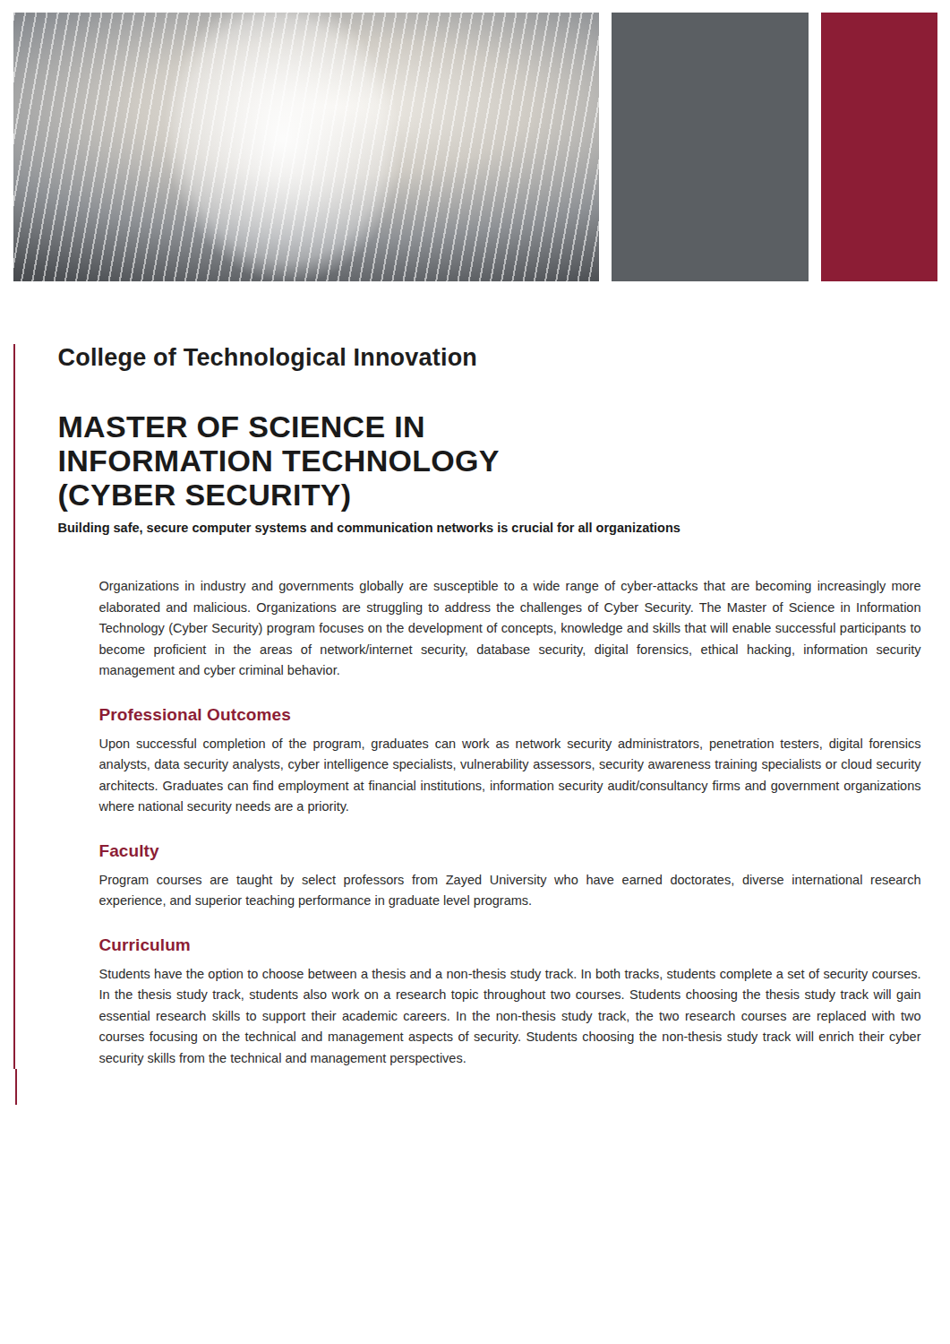College of Technological Innovation
Master of Science in
Information Technology
(Cyber Security)
Building safe, secure computer systems and communication networks is crucial for all organizations
Organizations in industry and governments globally are susceptible to a wide range of cyber-attacks that are becoming increasingly more elaborated and malicious. Organizations are struggling to address the challenges of Cyber Security. The Master of Science in Information Technology (Cyber Security) program focuses on the development of concepts, knowledge and skills that will enable successful participants to become proficient in the areas of network/internet security, database security, digital forensics, ethical hacking, information security management and cyber criminal behavior.
Professional Outcomes
Upon successful completion of the program, graduates can work as network security administrators, penetration testers, digital forensics analysts, data security analysts, cyber intelligence specialists, vulnerability assessors, security awareness training specialists or cloud security architects. Graduates can find employment at financial institutions, information security audit/consultancy firms and government organizations where national security needs are a priority.
Faculty
Program courses are taught by select professors from Zayed University who have earned doctorates, diverse international research experience, and superior teaching performance in graduate level programs.
Curriculum
Students have the option to choose between a thesis and a non-thesis study track. In both tracks, students complete a set of security courses. In the thesis study track, students also work on a research topic throughout two courses. Students choosing the thesis study track will gain essential research skills to support their academic careers. In the non-thesis study track, the two research courses are replaced with two courses focusing on the technical and management aspects of security. Students choosing the non-thesis study track will enrich their cyber security skills from the technical and management perspectives.